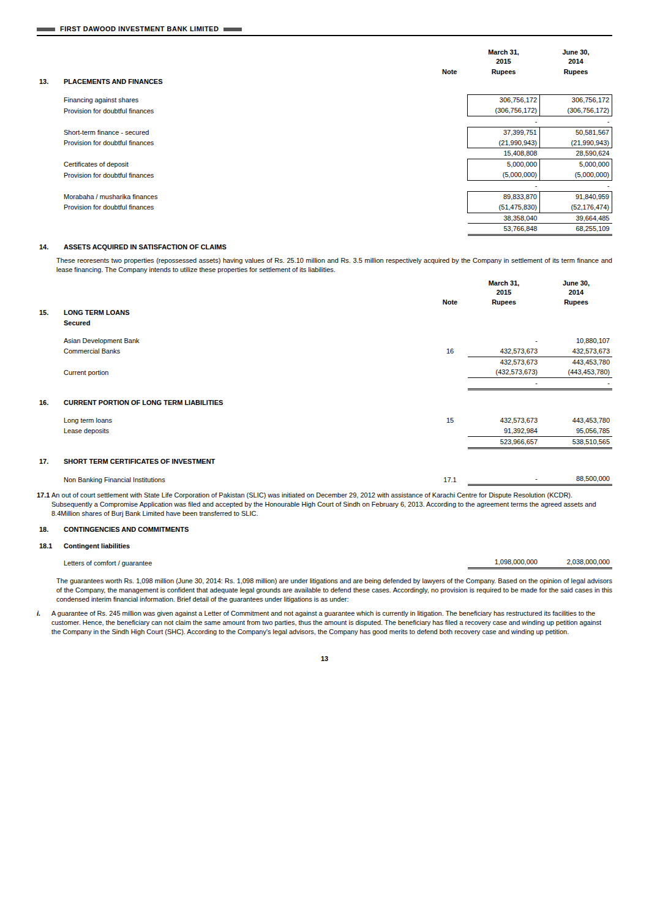FIRST DAWOOD INVESTMENT BANK LIMITED
| | | | March 31, 2015 | June 30, 2014 |
| | | Note | Rupees | Rupees |
| 13. | PLACEMENTS AND FINANCES |
| | Financing against shares | | 306,756,172 | 306,756,172 |
| | Provision for doubtful finances | | (306,756,172) | (306,756,172) |
| | | | - | - |
| | Short-term finance - secured | | 37,399,751 | 50,581,567 |
| | Provision for doubtful finances | | (21,990,943) | (21,990,943) |
| | | | 15,408,808 | 28,590,624 |
| | Certificates of deposit | | 5,000,000 | 5,000,000 |
| | Provision for doubtful finances | | (5,000,000) | (5,000,000) |
| | | | - | - |
| | Morabaha / musharika finances | | 89,833,870 | 91,840,959 |
| | Provision for doubtful finances | | (51,475,830) | (52,176,474) |
| | | | 38,358,040 | 39,664,485 |
| | | | 53,766,848 | 68,255,109 |
| 14. | ASSETS ACQUIRED IN SATISFACTION OF CLAIMS |
These reoresents two properties (repossessed assets) having values of Rs. 25.10 million and Rs. 3.5 million respectively acquired by the Company in settlement of its term finance and lease financing. The Company intends to utilize these properties for settlement of its liabilities.
| | | | March 31, 2015 | June 30, 2014 |
| | | Note | Rupees | Rupees |
| 15. | LONG TERM LOANS | | | |
| | Secured | | | |
| | Asian Development Bank | | - | 10,880,107 |
| | Commercial Banks | 16 | 432,573,673 | 432,573,673 |
| | | | 432,573,673 | 443,453,780 |
| | Current portion | | (432,573,673) | (443,453,780) |
| | | | - | - |
| 16. | CURRENT PORTION OF LONG TERM LIABILITIES |
| | Long term loans | 15 | 432,573,673 | 443,453,780 |
| | Lease deposits | | 91,392,984 | 95,056,785 |
| | | | 523,966,657 | 538,510,565 |
| 17. | SHORT TERM CERTIFICATES OF INVESTMENT |
| | Non Banking Financial Institutions | 17.1 | - | 88,500,000 |
17.1
An out of court settlement with State Life Corporation of Pakistan (SLIC) was initiated on December 29, 2012 with assistance of Karachi Centre for Dispute Resolution (KCDR). Subsequently a Compromise Application was filed and accepted by the Honourable High Court of Sindh on February 6, 2013. According to the agreement terms the agreed assets and 8.4Million shares of Burj Bank Limited have been transferred to SLIC.
| 18. | CONTINGENCIES AND COMMITMENTS |
| 18.1 | Contingent liabilities |
| | Letters of comfort / guarantee | | 1,098,000,000 | 2,038,000,000 |
The guarantees worth Rs. 1,098 million (June 30, 2014: Rs. 1,098 million) are under litigations and are being defended by lawyers of the Company. Based on the opinion of legal advisors of the Company, the management is confident that adequate legal grounds are available to defend these cases. Accordingly, no provision is required to be made for the said cases in this condensed interim financial information. Brief detail of the guarantees under litigations is as under:
i.
A guarantee of Rs. 245 million was given against a Letter of Commitment and not against a guarantee which is currently in litigation. The beneficiary has restructured its facilities to the customer. Hence, the beneficiary can not claim the same amount from two parties, thus the amount is disputed. The beneficiary has filed a recovery case and winding up petition against the Company in the Sindh High Court (SHC). According to the Company's legal advisors, the Company has good merits to defend both recovery case and winding up petition.
13